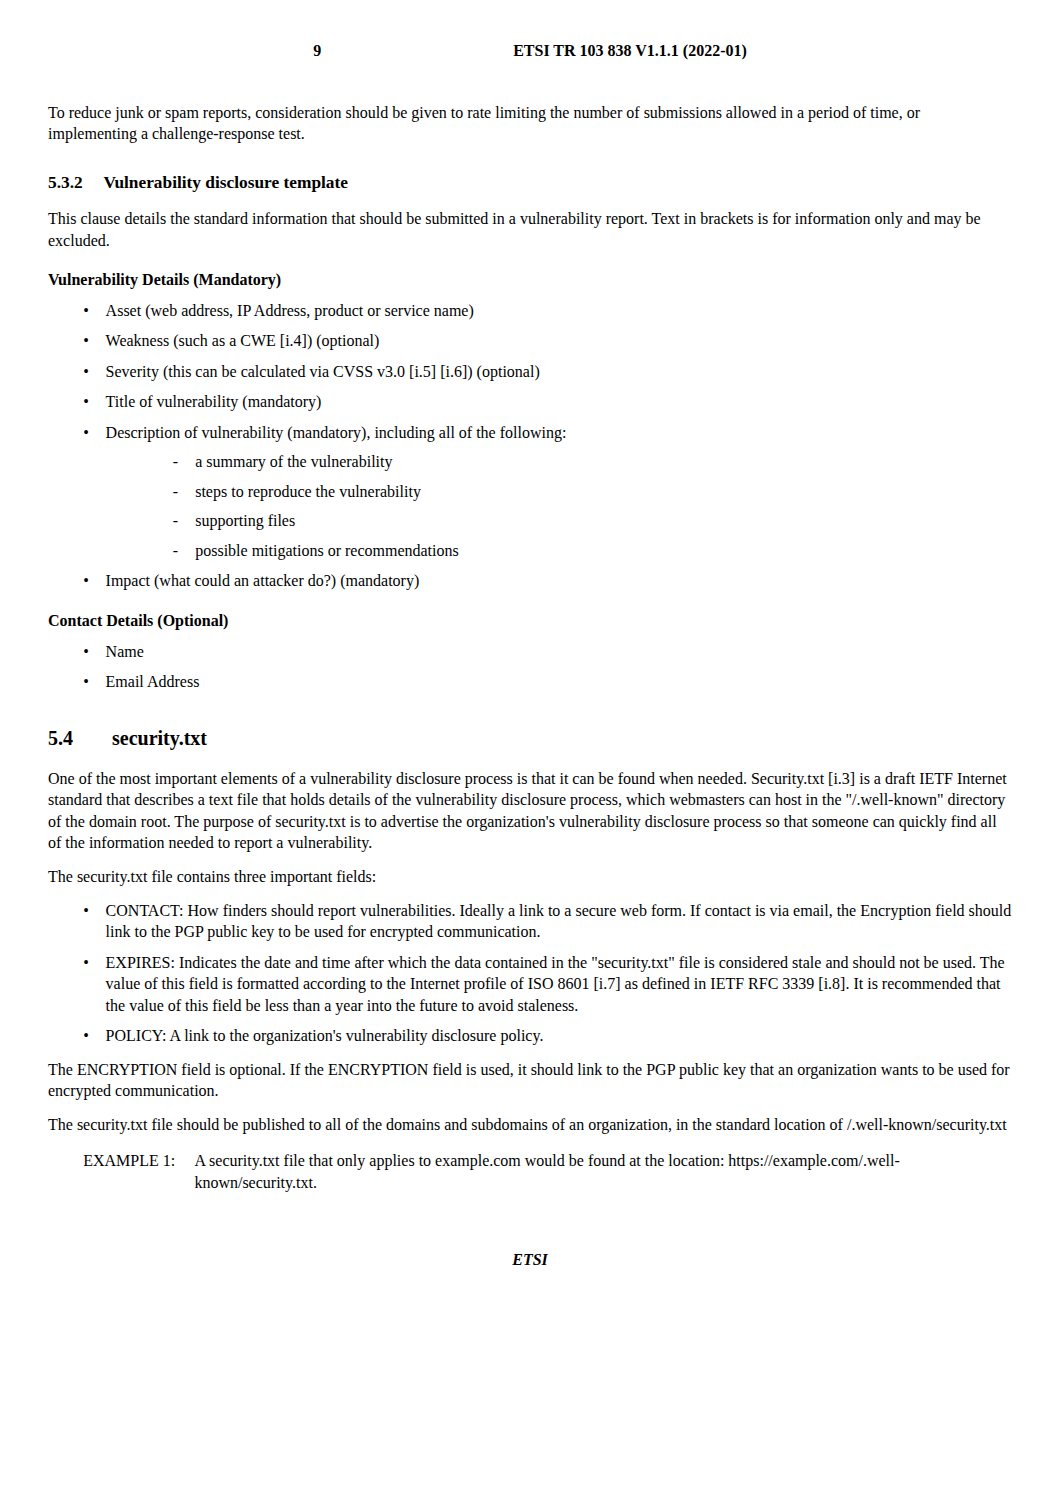9 ETSI TR 103 838 V1.1.1 (2022-01)
To reduce junk or spam reports, consideration should be given to rate limiting the number of submissions allowed in a period of time, or implementing a challenge-response test.
5.3.2 Vulnerability disclosure template
This clause details the standard information that should be submitted in a vulnerability report. Text in brackets is for information only and may be excluded.
Vulnerability Details (Mandatory)
Asset (web address, IP Address, product or service name)
Weakness (such as a CWE [i.4]) (optional)
Severity (this can be calculated via CVSS v3.0 [i.5] [i.6]) (optional)
Title of vulnerability (mandatory)
Description of vulnerability (mandatory), including all of the following:
a summary of the vulnerability
steps to reproduce the vulnerability
supporting files
possible mitigations or recommendations
Impact (what could an attacker do?) (mandatory)
Contact Details (Optional)
Name
Email Address
5.4security.txt
One of the most important elements of a vulnerability disclosure process is that it can be found when needed. Security.txt [i.3] is a draft IETF Internet standard that describes a text file that holds details of the vulnerability disclosure process, which webmasters can host in the "/.well-known" directory of the domain root. The purpose of security.txt is to advertise the organization's vulnerability disclosure process so that someone can quickly find all of the information needed to report a vulnerability.
The security.txt file contains three important fields:
CONTACT: How finders should report vulnerabilities. Ideally a link to a secure web form. If contact is via email, the Encryption field should link to the PGP public key to be used for encrypted communication.
EXPIRES: Indicates the date and time after which the data contained in the "security.txt" file is considered stale and should not be used. The value of this field is formatted according to the Internet profile of ISO 8601 [i.7] as defined in IETF RFC 3339 [i.8]. It is recommended that the value of this field be less than a year into the future to avoid staleness.
POLICY: A link to the organization's vulnerability disclosure policy.
The ENCRYPTION field is optional. If the ENCRYPTION field is used, it should link to the PGP public key that an organization wants to be used for encrypted communication.
The security.txt file should be published to all of the domains and subdomains of an organization, in the standard location of /.well-known/security.txt
EXAMPLE 1: A security.txt file that only applies to example.com would be found at the location: https://example.com/.well-known/security.txt.
ETSI